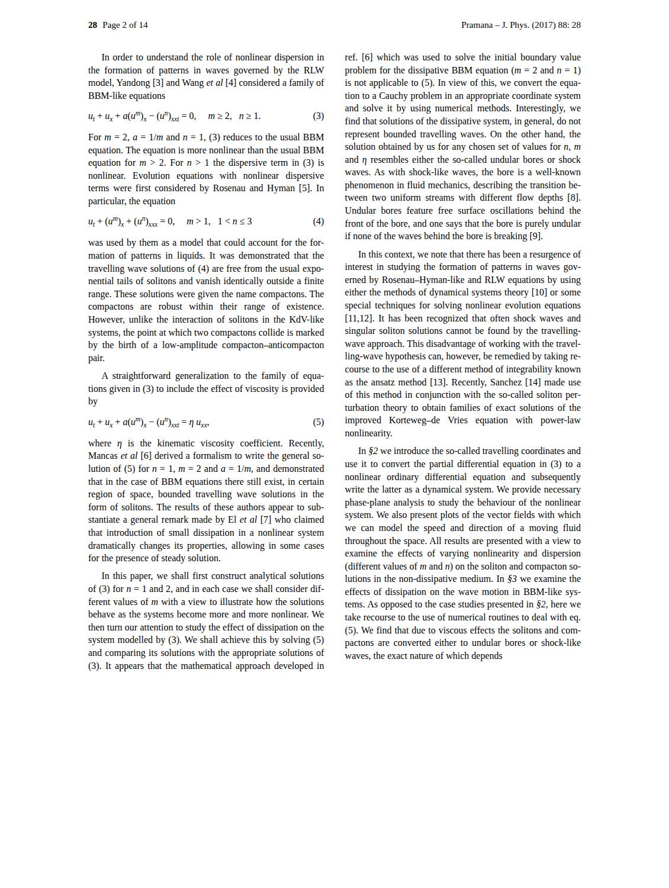28 Page 2 of 14
Pramana – J. Phys. (2017) 88: 28
In order to understand the role of nonlinear dispersion in the formation of patterns in waves governed by the RLW model, Yandong [3] and Wang et al [4] considered a family of BBM-like equations
ut + ux + a(um)x − (un)xxt = 0, m ≥ 2, n ≥ 1.
(3)
For m = 2, a = 1/m and n = 1, (3) reduces to the usual BBM equation. The equation is more nonlinear than the usual BBM equation for m > 2. For n > 1 the dispersive term in (3) is nonlinear. Evolution equations with nonlinear dispersive terms were first considered by Rosenau and Hyman [5]. In particular, the equation
ut + (um)x + (un)xxx = 0, m > 1, 1 < n ≤ 3
(4)
was used by them as a model that could account for the formation of patterns in liquids. It was demonstrated that the travelling wave solutions of (4) are free from the usual exponential tails of solitons and vanish identically outside a finite range. These solutions were given the name compactons. The compactons are robust within their range of existence. However, unlike the interaction of solitons in the KdV-like systems, the point at which two compactons collide is marked by the birth of a low-amplitude compacton–anticompacton pair.
A straightforward generalization to the family of equations given in (3) to include the effect of viscosity is provided by
ut + ux + a(um)x − (un)xxt = η uxx,
(5)
where η is the kinematic viscosity coefficient. Recently, Mancas et al [6] derived a formalism to write the general solution of (5) for n = 1, m = 2 and a = 1/m, and demonstrated that in the case of BBM equations there still exist, in certain region of space, bounded travelling wave solutions in the form of solitons. The results of these authors appear to substantiate a general remark made by El et al [7] who claimed that introduction of small dissipation in a nonlinear system dramatically changes its properties, allowing in some cases for the presence of steady solution.
In this paper, we shall first construct analytical solutions of (3) for n = 1 and 2, and in each case we shall consider different values of m with a view to illustrate how the solutions behave as the systems become more and more nonlinear. We then turn our attention to study the effect of dissipation on the system modelled by (3). We shall achieve this by solving (5) and comparing its solutions with the appropriate solutions of (3). It appears that the mathematical approach developed in ref. [6] which was used to solve the initial boundary value problem for the dissipative BBM equation (m = 2 and n = 1) is not applicable to (5). In view of this, we convert the equation to a Cauchy problem in an appropriate coordinate system and solve it by using numerical methods. Interestingly, we find that solutions of the dissipative system, in general, do not represent bounded travelling waves. On the other hand, the solution obtained by us for any chosen set of values for n, m and η resembles either the so-called undular bores or shock waves. As with shock-like waves, the bore is a well-known phenomenon in fluid mechanics, describing the transition between two uniform streams with different flow depths [8]. Undular bores feature free surface oscillations behind the front of the bore, and one says that the bore is purely undular if none of the waves behind the bore is breaking [9].
In this context, we note that there has been a resurgence of interest in studying the formation of patterns in waves governed by Rosenau–Hyman-like and RLW equations by using either the methods of dynamical systems theory [10] or some special techniques for solving nonlinear evolution equations [11,12]. It has been recognized that often shock waves and singular soliton solutions cannot be found by the travelling-wave approach. This disadvantage of working with the travelling-wave hypothesis can, however, be remedied by taking recourse to the use of a different method of integrability known as the ansatz method [13]. Recently, Sanchez [14] made use of this method in conjunction with the so-called soliton perturbation theory to obtain families of exact solutions of the improved Korteweg–de Vries equation with power-law nonlinearity.
In §2 we introduce the so-called travelling coordinates and use it to convert the partial differential equation in (3) to a nonlinear ordinary differential equation and subsequently write the latter as a dynamical system. We provide necessary phase-plane analysis to study the behaviour of the nonlinear system. We also present plots of the vector fields with which we can model the speed and direction of a moving fluid throughout the space. All results are presented with a view to examine the effects of varying nonlinearity and dispersion (different values of m and n) on the soliton and compacton solutions in the non-dissipative medium. In §3 we examine the effects of dissipation on the wave motion in BBM-like systems. As opposed to the case studies presented in §2, here we take recourse to the use of numerical routines to deal with eq. (5). We find that due to viscous effects the solitons and compactons are converted either to undular bores or shock-like waves, the exact nature of which depends